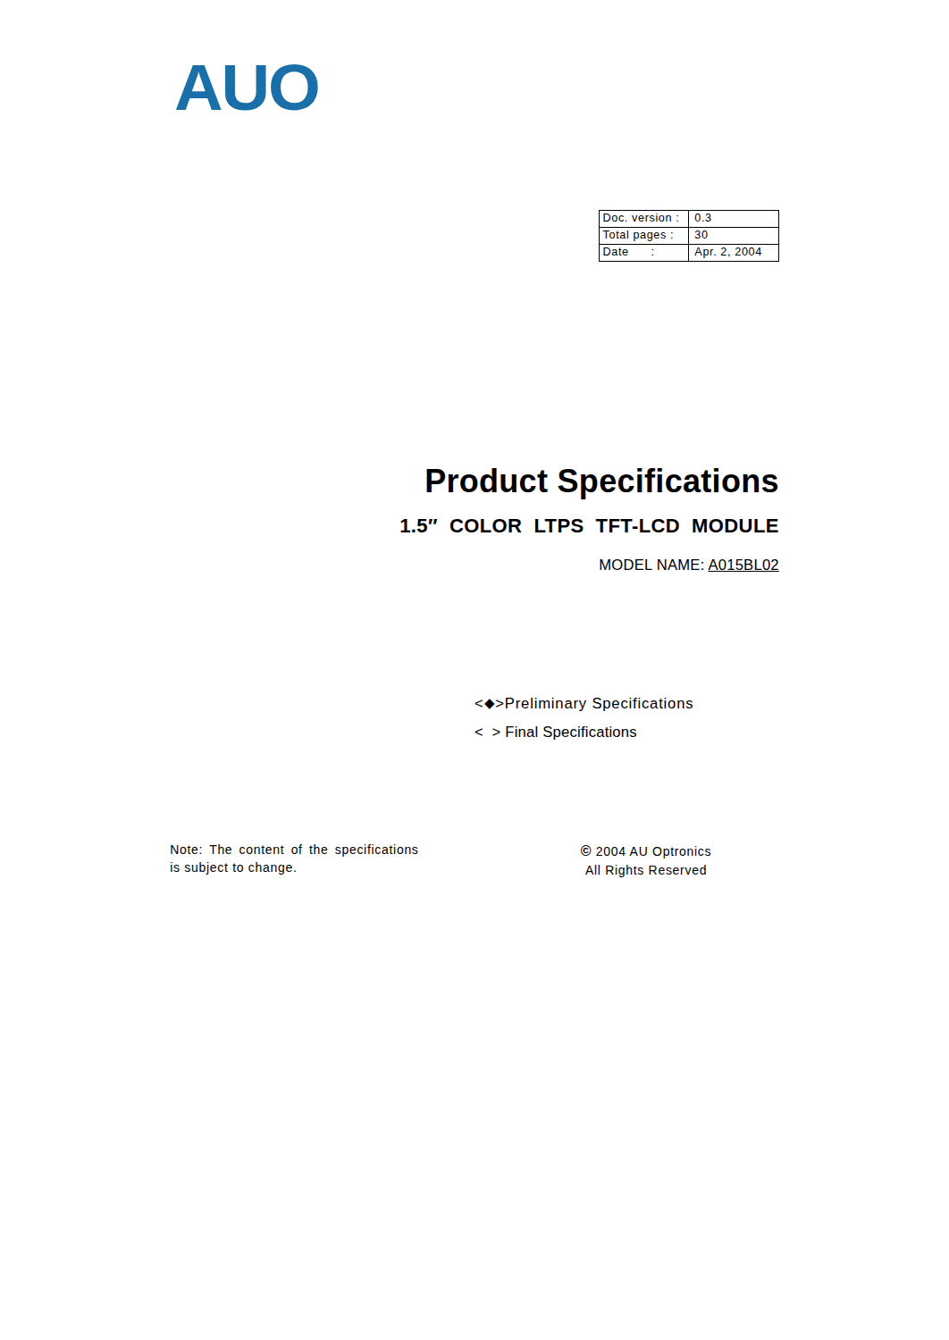AUO
| Doc. version : | 0.3 |
| Total pages : | 30 |
| Date : | Apr. 2, 2004 |
Product Specifications
1.5″ COLOR LTPS TFT-LCD MODULE
MODEL NAME: A015BL02
<◆>Preliminary Specifications
< > Final Specifications
Note: The content of the specifications is subject to change.
© 2004 AU Optronics
All Rights Reserved